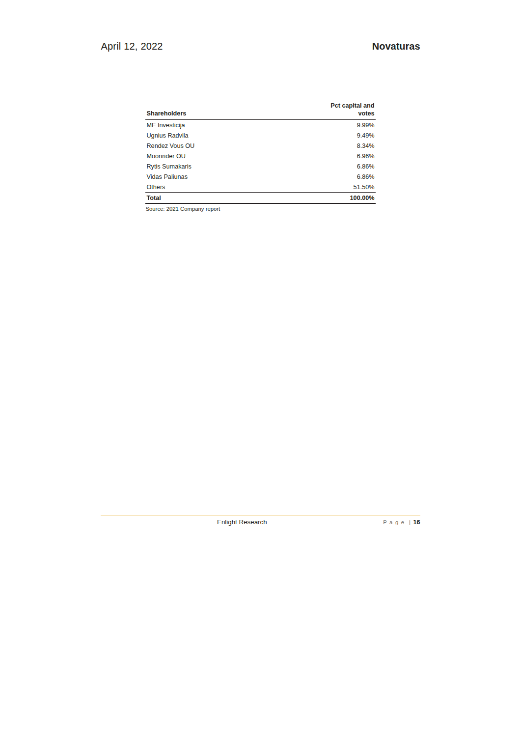April 12, 2022
Novaturas
| Shareholders | Pct capital and votes |
| --- | --- |
| ME Investicija | 9.99% |
| Ugnius Radvila | 9.49% |
| Rendez Vous OU | 8.34% |
| Moonrider OU | 6.96% |
| Rytis Sumakaris | 6.86% |
| Vidas Paliunas | 6.86% |
| Others | 51.50% |
| Total | 100.00% |
Source: 2021 Company report
Enlight Research
P a g e | 16